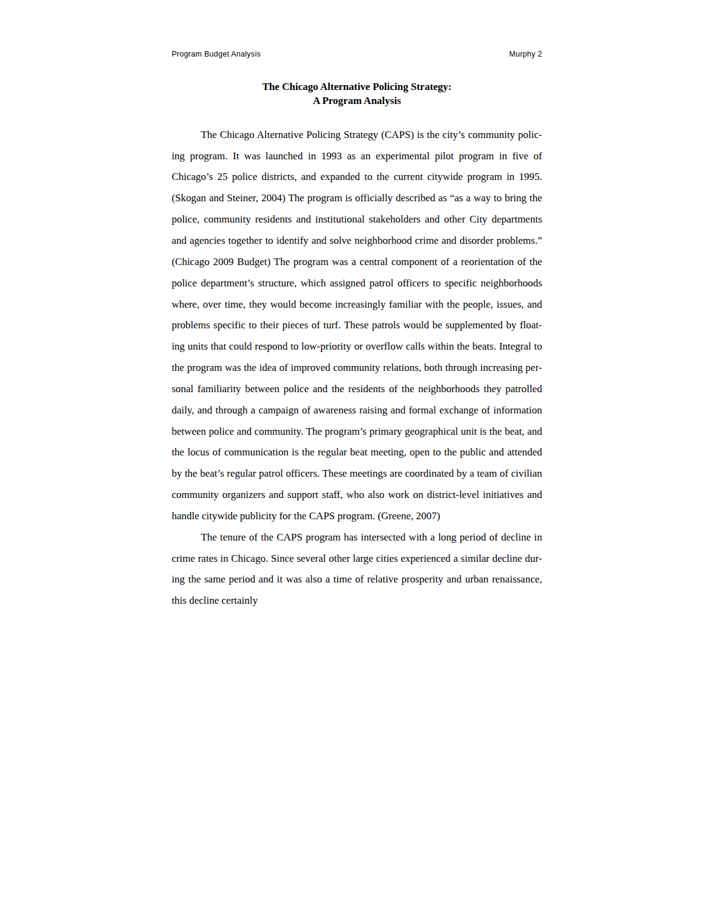Program Budget Analysis Murphy 2
The Chicago Alternative Policing Strategy:
A Program Analysis
The Chicago Alternative Policing Strategy (CAPS) is the city’s community policing program. It was launched in 1993 as an experimental pilot program in five of Chicago’s 25 police districts, and expanded to the current citywide program in 1995. (Skogan and Steiner, 2004) The program is officially described as “as a way to bring the police, community residents and institutional stakeholders and other City departments and agencies together to identify and solve neighborhood crime and disorder problems.” (Chicago 2009 Budget) The program was a central component of a reorientation of the police department’s structure, which assigned patrol officers to specific neighborhoods where, over time, they would become increasingly familiar with the people, issues, and problems specific to their pieces of turf. These patrols would be supplemented by floating units that could respond to low-priority or overflow calls within the beats. Integral to the program was the idea of improved community relations, both through increasing personal familiarity between police and the residents of the neighborhoods they patrolled daily, and through a campaign of awareness raising and formal exchange of information between police and community. The program’s primary geographical unit is the beat, and the locus of communication is the regular beat meeting, open to the public and attended by the beat’s regular patrol officers. These meetings are coordinated by a team of civilian community organizers and support staff, who also work on district-level initiatives and handle citywide publicity for the CAPS program. (Greene, 2007)
The tenure of the CAPS program has intersected with a long period of decline in crime rates in Chicago. Since several other large cities experienced a similar decline during the same period and it was also a time of relative prosperity and urban renaissance, this decline certainly